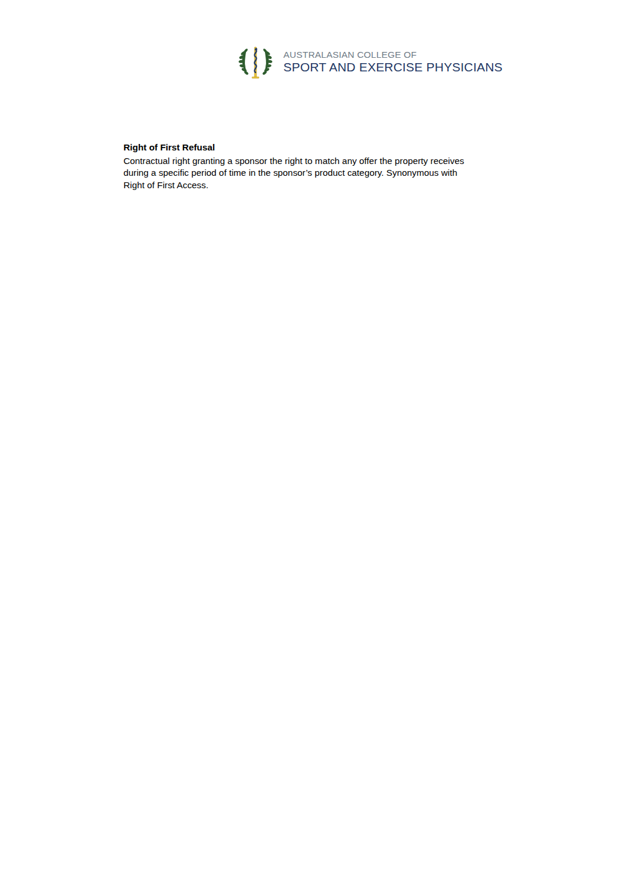AUSTRALASIAN COLLEGE OF
SPORT AND EXERCISE PHYSICIANS
Right of First Refusal
Contractual right granting a sponsor the right to match any offer the property receives during a specific period of time in the sponsor’s product category. Synonymous with Right of First Access.